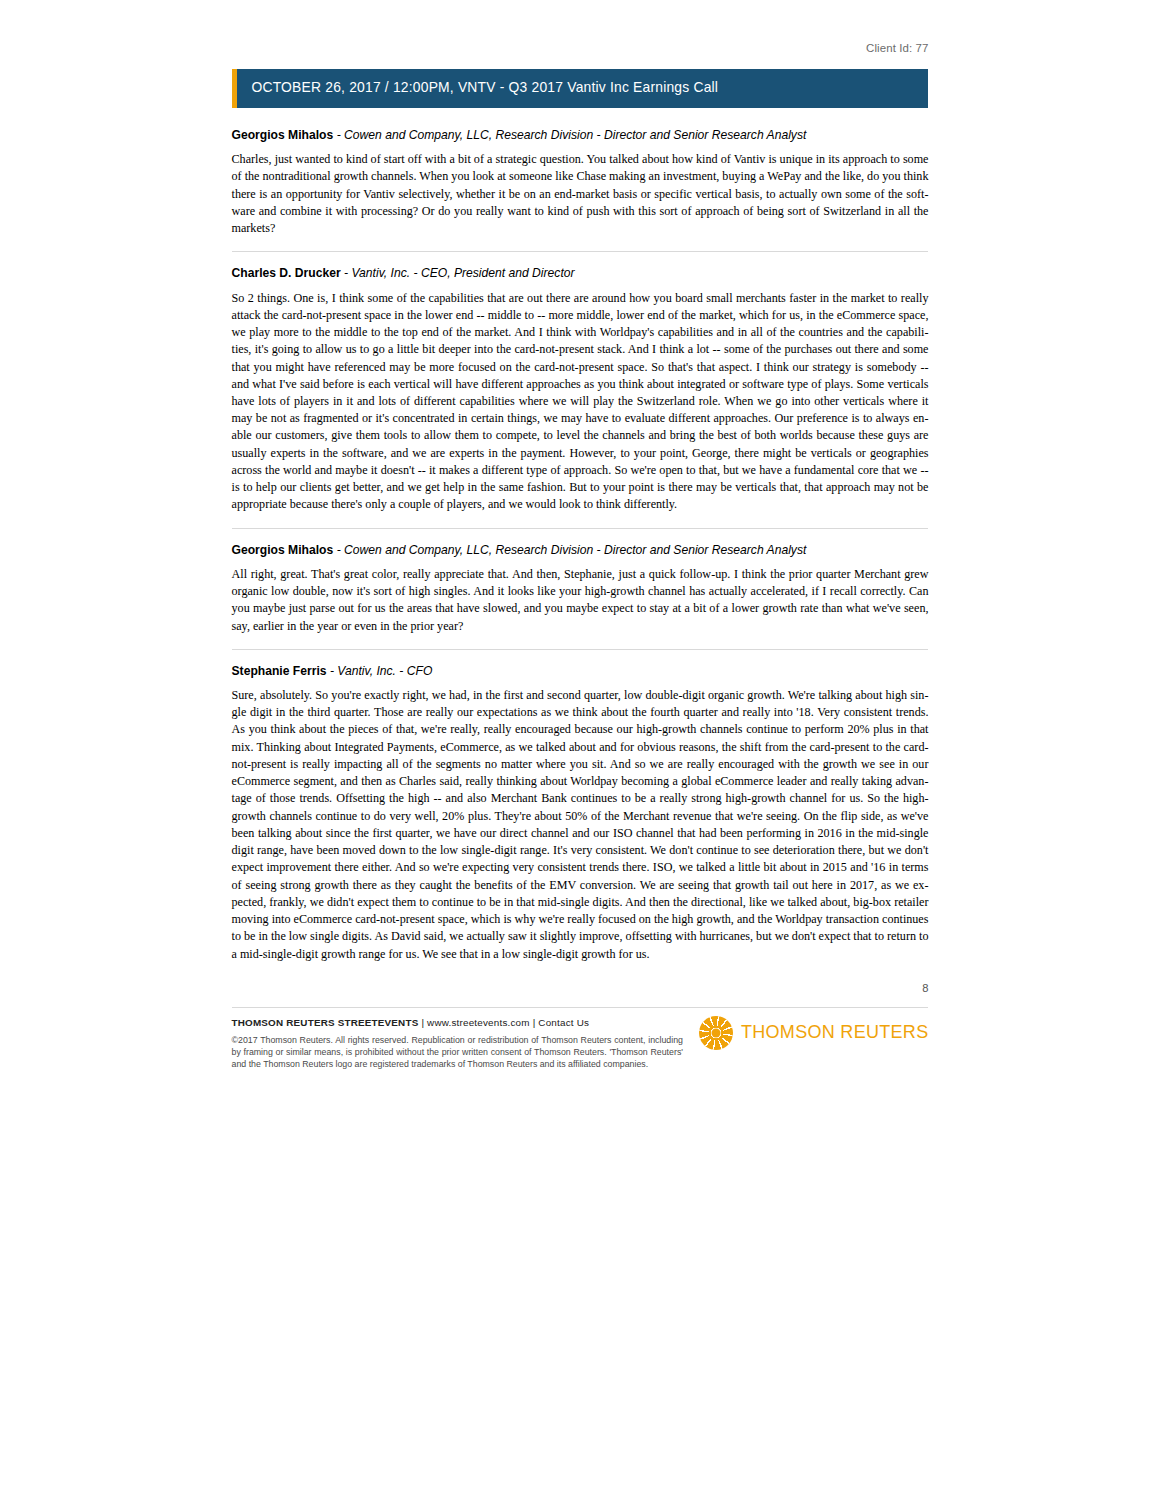Client Id: 77
OCTOBER 26, 2017 / 12:00PM, VNTV - Q3 2017 Vantiv Inc Earnings Call
Georgios Mihalos - Cowen and Company, LLC, Research Division - Director and Senior Research Analyst
Charles, just wanted to kind of start off with a bit of a strategic question. You talked about how kind of Vantiv is unique in its approach to some of the nontraditional growth channels. When you look at someone like Chase making an investment, buying a WePay and the like, do you think there is an opportunity for Vantiv selectively, whether it be on an end-market basis or specific vertical basis, to actually own some of the software and combine it with processing? Or do you really want to kind of push with this sort of approach of being sort of Switzerland in all the markets?
Charles D. Drucker - Vantiv, Inc. - CEO, President and Director
So 2 things. One is, I think some of the capabilities that are out there are around how you board small merchants faster in the market to really attack the card-not-present space in the lower end -- middle to -- more middle, lower end of the market, which for us, in the eCommerce space, we play more to the middle to the top end of the market. And I think with Worldpay's capabilities and in all of the countries and the capabilities, it's going to allow us to go a little bit deeper into the card-not-present stack. And I think a lot -- some of the purchases out there and some that you might have referenced may be more focused on the card-not-present space. So that's that aspect. I think our strategy is somebody -- and what I've said before is each vertical will have different approaches as you think about integrated or software type of plays. Some verticals have lots of players in it and lots of different capabilities where we will play the Switzerland role. When we go into other verticals where it may be not as fragmented or it's concentrated in certain things, we may have to evaluate different approaches. Our preference is to always enable our customers, give them tools to allow them to compete, to level the channels and bring the best of both worlds because these guys are usually experts in the software, and we are experts in the payment. However, to your point, George, there might be verticals or geographies across the world and maybe it doesn't -- it makes a different type of approach. So we're open to that, but we have a fundamental core that we -- is to help our clients get better, and we get help in the same fashion. But to your point is there may be verticals that, that approach may not be appropriate because there's only a couple of players, and we would look to think differently.
Georgios Mihalos - Cowen and Company, LLC, Research Division - Director and Senior Research Analyst
All right, great. That's great color, really appreciate that. And then, Stephanie, just a quick follow-up. I think the prior quarter Merchant grew organic low double, now it's sort of high singles. And it looks like your high-growth channel has actually accelerated, if I recall correctly. Can you maybe just parse out for us the areas that have slowed, and you maybe expect to stay at a bit of a lower growth rate than what we've seen, say, earlier in the year or even in the prior year?
Stephanie Ferris - Vantiv, Inc. - CFO
Sure, absolutely. So you're exactly right, we had, in the first and second quarter, low double-digit organic growth. We're talking about high single digit in the third quarter. Those are really our expectations as we think about the fourth quarter and really into '18. Very consistent trends. As you think about the pieces of that, we're really, really encouraged because our high-growth channels continue to perform 20% plus in that mix. Thinking about Integrated Payments, eCommerce, as we talked about and for obvious reasons, the shift from the card-present to the card-not-present is really impacting all of the segments no matter where you sit. And so we are really encouraged with the growth we see in our eCommerce segment, and then as Charles said, really thinking about Worldpay becoming a global eCommerce leader and really taking advantage of those trends. Offsetting the high -- and also Merchant Bank continues to be a really strong high-growth channel for us. So the high-growth channels continue to do very well, 20% plus. They're about 50% of the Merchant revenue that we're seeing. On the flip side, as we've been talking about since the first quarter, we have our direct channel and our ISO channel that had been performing in 2016 in the mid-single digit range, have been moved down to the low single-digit range. It's very consistent. We don't continue to see deterioration there, but we don't expect improvement there either. And so we're expecting very consistent trends there. ISO, we talked a little bit about in 2015 and '16 in terms of seeing strong growth there as they caught the benefits of the EMV conversion. We are seeing that growth tail out here in 2017, as we expected, frankly, we didn't expect them to continue to be in that mid-single digits. And then the directional, like we talked about, big-box retailer moving into eCommerce card-not-present space, which is why we're really focused on the high growth, and the Worldpay transaction continues to be in the low single digits. As David said, we actually saw it slightly improve, offsetting with hurricanes, but we don't expect that to return to a mid-single-digit growth range for us. We see that in a low single-digit growth for us.
8
THOMSON REUTERS STREETEVENTS | www.streetevents.com | Contact Us
©2017 Thomson Reuters. All rights reserved. Republication or redistribution of Thomson Reuters content, including by framing or similar means, is prohibited without the prior written consent of Thomson Reuters. 'Thomson Reuters' and the Thomson Reuters logo are registered trademarks of Thomson Reuters and its affiliated companies.
THOMSON REUTERS